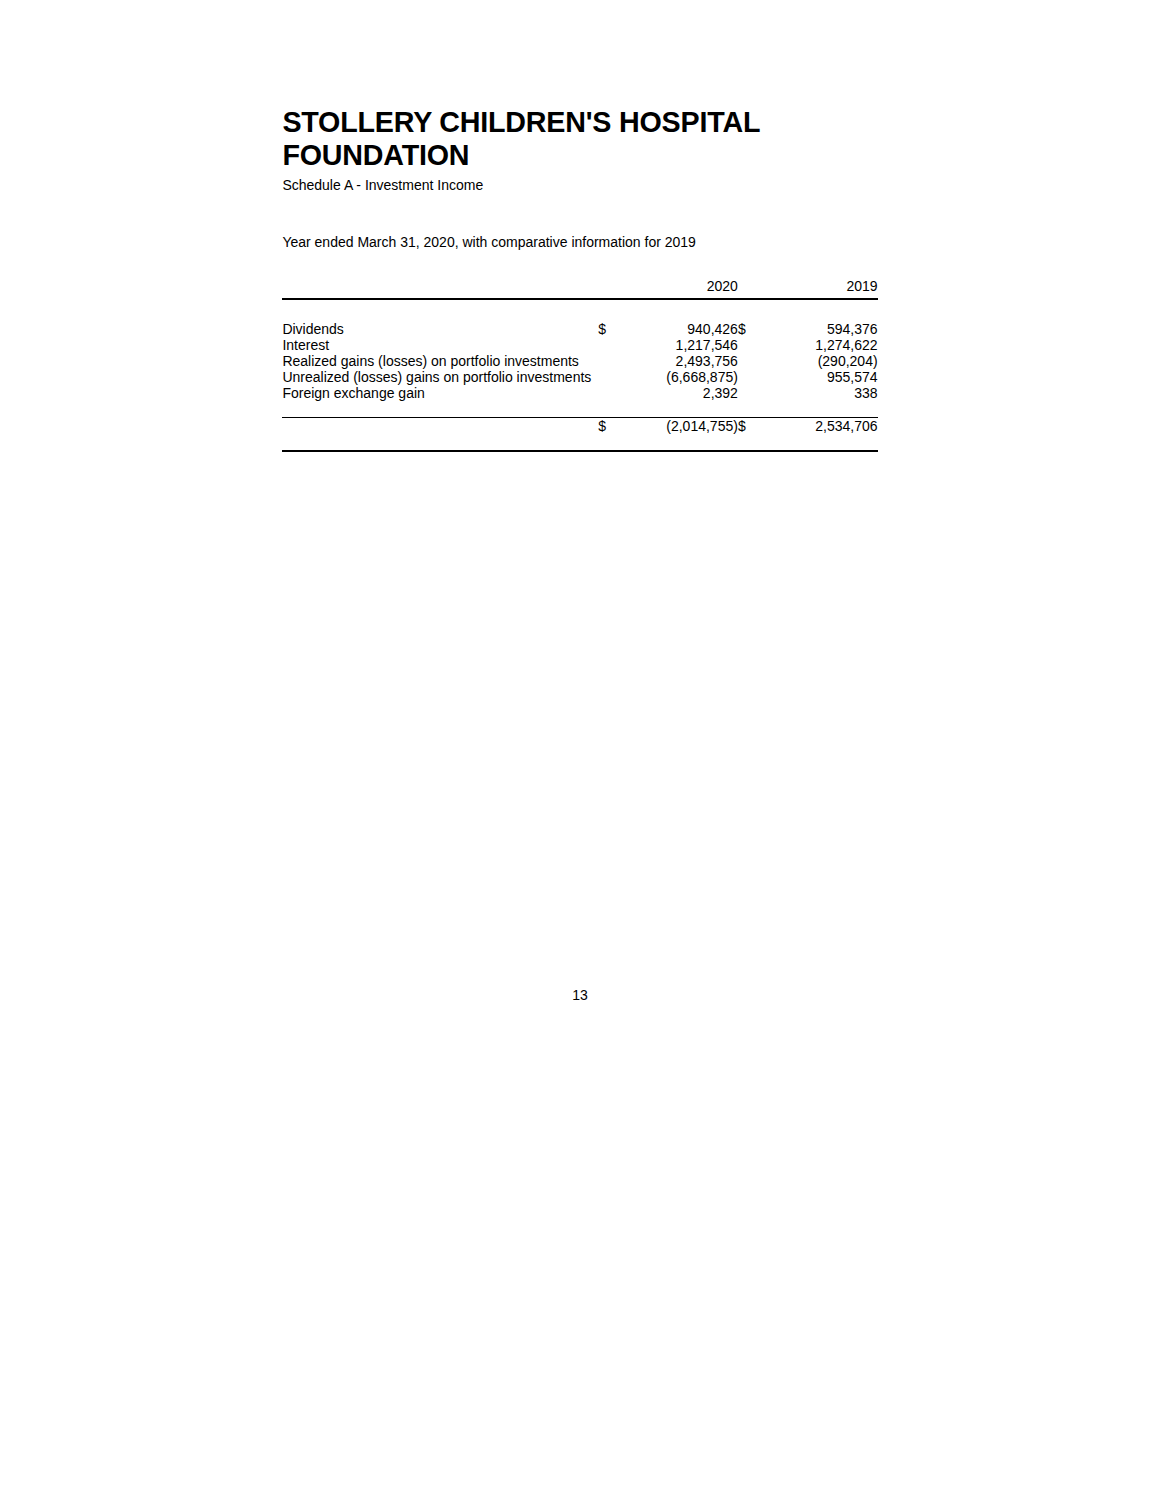STOLLERY CHILDREN'S HOSPITAL FOUNDATION
Schedule A - Investment Income
Year ended March 31, 2020, with comparative information for 2019
| | | 2020 | | 2019 |
| --- | --- | --- | --- | --- |
| Dividends | $ | 940,426 | $ | 594,376 |
| Interest | | 1,217,546 | | 1,274,622 |
| Realized gains (losses) on portfolio investments | | 2,493,756 | | (290,204) |
| Unrealized (losses) gains on portfolio investments | | (6,668,875) | | 955,574 |
| Foreign exchange gain | | 2,392 | | 338 |
| | $ | (2,014,755) | $ | 2,534,706 |
13